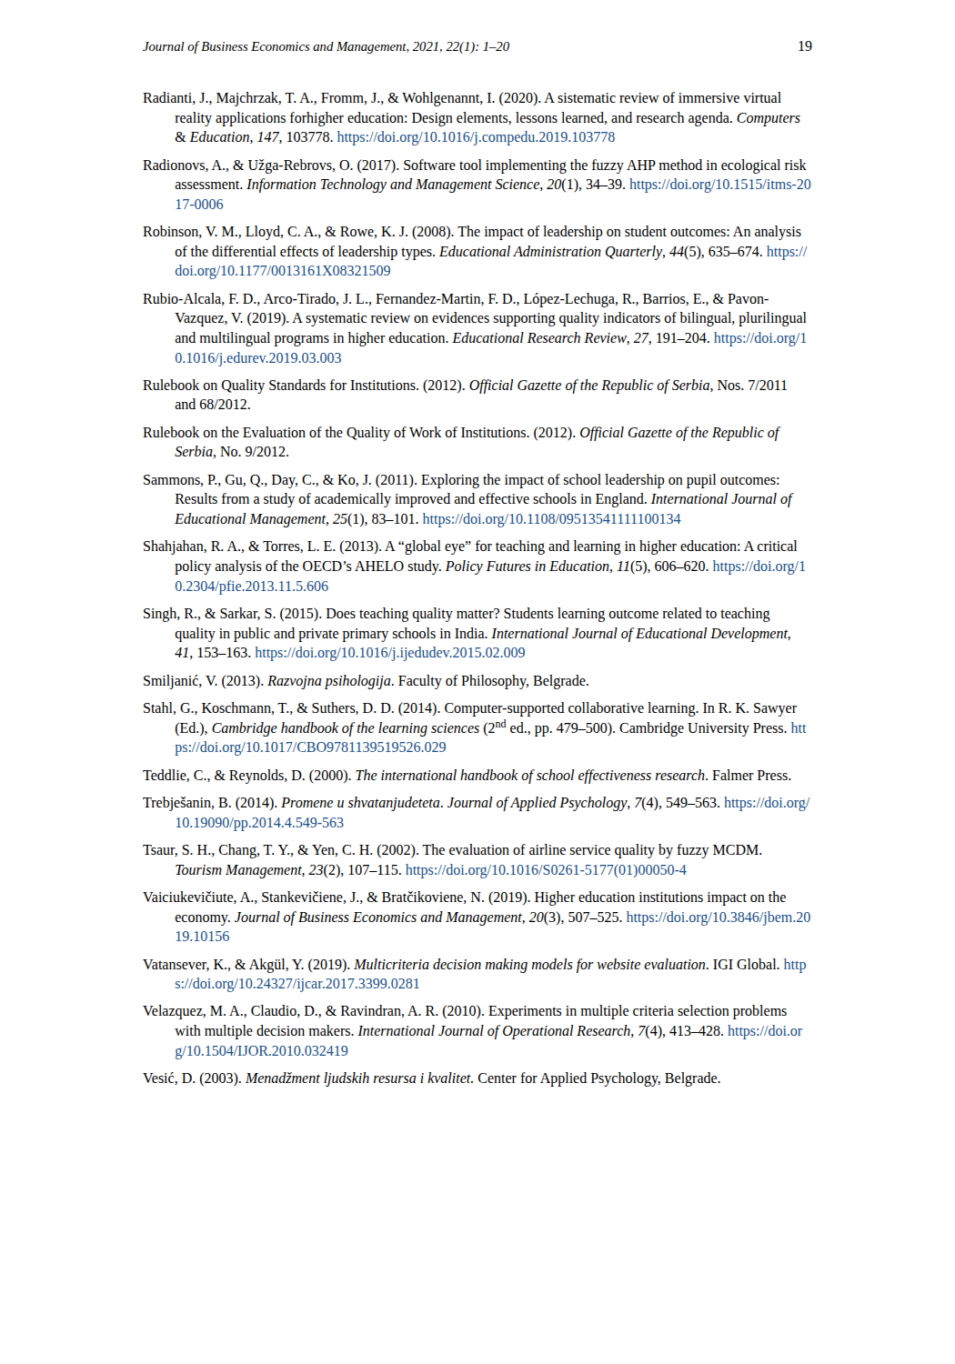Journal of Business Economics and Management, 2021, 22(1): 1–20 19
Radianti, J., Majchrzak, T. A., Fromm, J., & Wohlgenannt, I. (2020). A sistematic review of immersive virtual reality applications forhigher education: Design elements, lessons learned, and research agenda. Computers & Education, 147, 103778. https://doi.org/10.1016/j.compedu.2019.103778
Radionovs, A., & Užga-Rebrovs, O. (2017). Software tool implementing the fuzzy AHP method in ecological risk assessment. Information Technology and Management Science, 20(1), 34–39. https://doi.org/10.1515/itms-2017-0006
Robinson, V. M., Lloyd, C. A., & Rowe, K. J. (2008). The impact of leadership on student outcomes: An analysis of the differential effects of leadership types. Educational Administration Quarterly, 44(5), 635–674. https://doi.org/10.1177/0013161X08321509
Rubio-Alcala, F. D., Arco-Tirado, J. L., Fernandez-Martin, F. D., López-Lechuga, R., Barrios, E., & Pavon-Vazquez, V. (2019). A systematic review on evidences supporting quality indicators of bilingual, plurilingual and multilingual programs in higher education. Educational Research Review, 27, 191–204. https://doi.org/10.1016/j.edurev.2019.03.003
Rulebook on Quality Standards for Institutions. (2012). Official Gazette of the Republic of Serbia, Nos. 7/2011 and 68/2012.
Rulebook on the Evaluation of the Quality of Work of Institutions. (2012). Official Gazette of the Republic of Serbia, No. 9/2012.
Sammons, P., Gu, Q., Day, C., & Ko, J. (2011). Exploring the impact of school leadership on pupil outcomes: Results from a study of academically improved and effective schools in England. International Journal of Educational Management, 25(1), 83–101. https://doi.org/10.1108/09513541111100134
Shahjahan, R. A., & Torres, L. E. (2013). A “global eye” for teaching and learning in higher education: A critical policy analysis of the OECD’s AHELO study. Policy Futures in Education, 11(5), 606–620. https://doi.org/10.2304/pfie.2013.11.5.606
Singh, R., & Sarkar, S. (2015). Does teaching quality matter? Students learning outcome related to teaching quality in public and private primary schools in India. International Journal of Educational Development, 41, 153–163. https://doi.org/10.1016/j.ijedudev.2015.02.009
Smiljanić, V. (2013). Razvojna psihologija. Faculty of Philosophy, Belgrade.
Stahl, G., Koschmann, T., & Suthers, D. D. (2014). Computer-supported collaborative learning. In R. K. Sawyer (Ed.), Cambridge handbook of the learning sciences (2nd ed., pp. 479–500). Cambridge University Press. https://doi.org/10.1017/CBO9781139519526.029
Teddlie, C., & Reynolds, D. (2000). The international handbook of school effectiveness research. Falmer Press.
Trebješanin, B. (2014). Promene u shvatanjudeteta. Journal of Applied Psychology, 7(4), 549–563. https://doi.org/10.19090/pp.2014.4.549-563
Tsaur, S. H., Chang, T. Y., & Yen, C. H. (2002). The evaluation of airline service quality by fuzzy MCDM. Tourism Management, 23(2), 107–115. https://doi.org/10.1016/S0261-5177(01)00050-4
Vaiciukevičiute, A., Stankevičiene, J., & Bratčikoviene, N. (2019). Higher education institutions impact on the economy. Journal of Business Economics and Management, 20(3), 507–525. https://doi.org/10.3846/jbem.2019.10156
Vatansever, K., & Akgül, Y. (2019). Multicriteria decision making models for website evaluation. IGI Global. https://doi.org/10.24327/ijcar.2017.3399.0281
Velazquez, M. A., Claudio, D., & Ravindran, A. R. (2010). Experiments in multiple criteria selection problems with multiple decision makers. International Journal of Operational Research, 7(4), 413–428. https://doi.org/10.1504/IJOR.2010.032419
Vesić, D. (2003). Menadžment ljudskih resursa i kvalitet. Center for Applied Psychology, Belgrade.